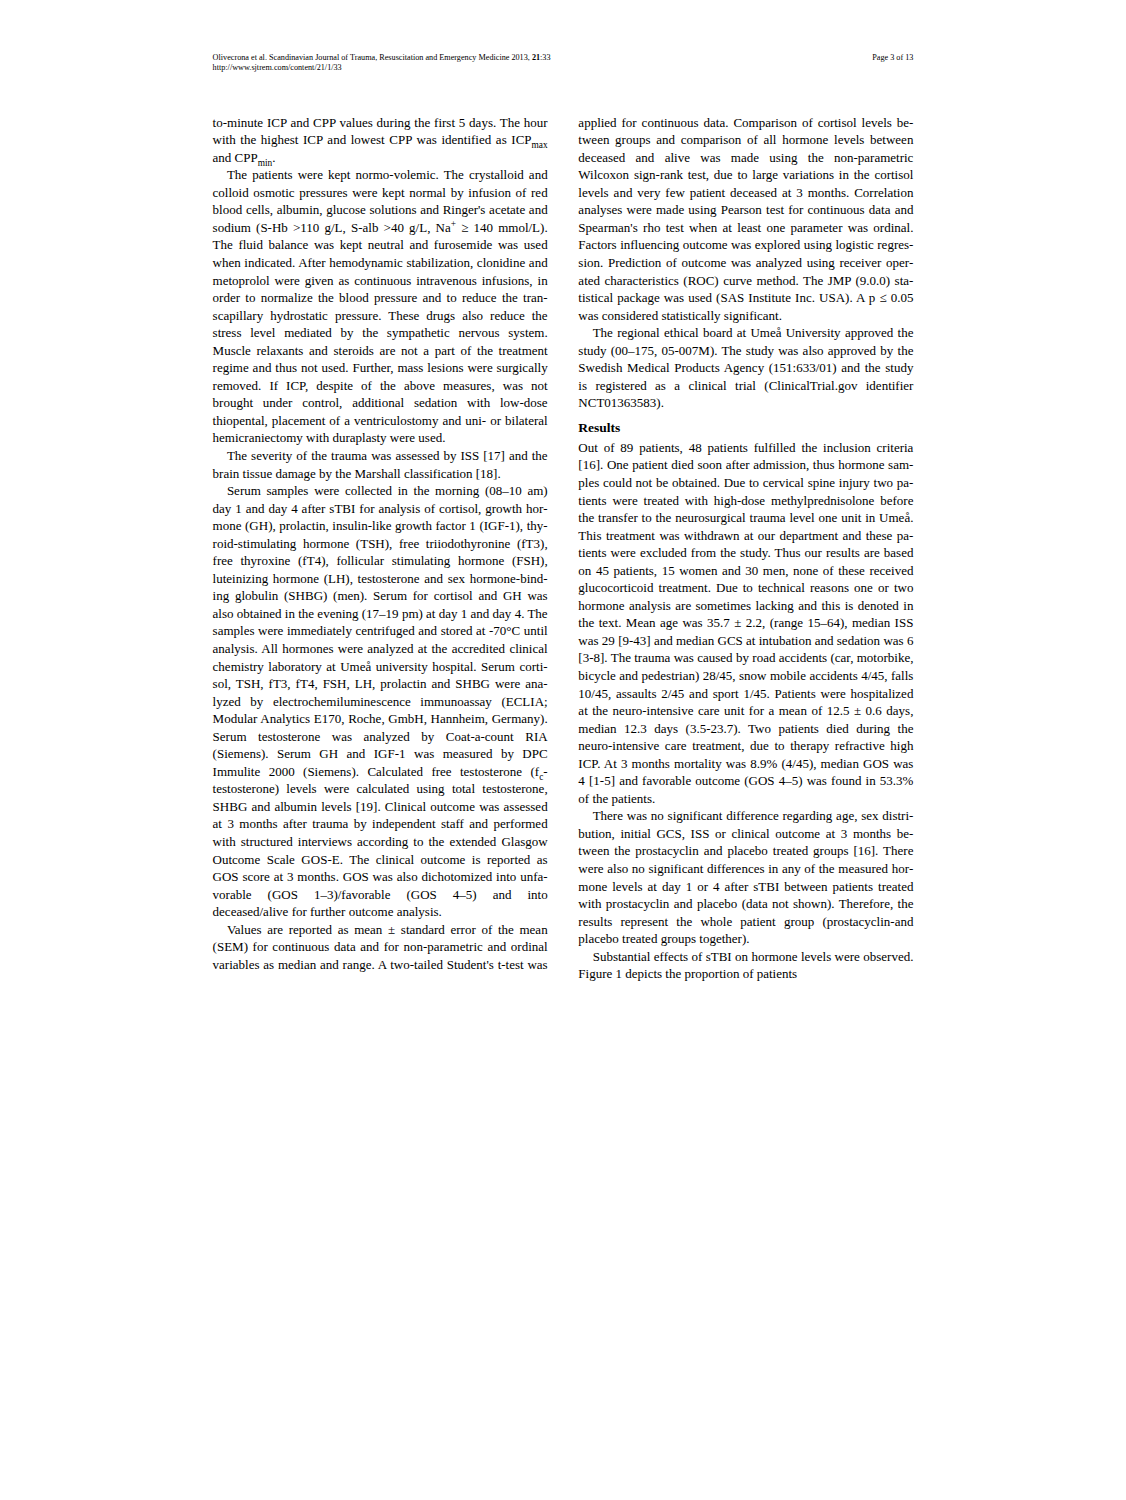Olivecrona et al. Scandinavian Journal of Trauma, Resuscitation and Emergency Medicine 2013, 21:33 http://www.sjtrem.com/content/21/1/33
Page 3 of 13
to-minute ICP and CPP values during the first 5 days. The hour with the highest ICP and lowest CPP was identified as ICPmax and CPPmin.
The patients were kept normo-volemic. The crystalloid and colloid osmotic pressures were kept normal by infusion of red blood cells, albumin, glucose solutions and Ringer's acetate and sodium (S-Hb >110 g/L, S-alb >40 g/L, Na+ ≥ 140 mmol/L). The fluid balance was kept neutral and furosemide was used when indicated. After hemodynamic stabilization, clonidine and metoprolol were given as continuous intravenous infusions, in order to normalize the blood pressure and to reduce the transcapillary hydrostatic pressure. These drugs also reduce the stress level mediated by the sympathetic nervous system. Muscle relaxants and steroids are not a part of the treatment regime and thus not used. Further, mass lesions were surgically removed. If ICP, despite of the above measures, was not brought under control, additional sedation with low-dose thiopental, placement of a ventriculostomy and uni- or bilateral hemicraniectomy with duraplasty were used.
The severity of the trauma was assessed by ISS [17] and the brain tissue damage by the Marshall classification [18].
Serum samples were collected in the morning (08–10 am) day 1 and day 4 after sTBI for analysis of cortisol, growth hormone (GH), prolactin, insulin-like growth factor 1 (IGF-1), thyroid-stimulating hormone (TSH), free triiodothyronine (fT3), free thyroxine (fT4), follicular stimulating hormone (FSH), luteinizing hormone (LH), testosterone and sex hormone-binding globulin (SHBG) (men). Serum for cortisol and GH was also obtained in the evening (17–19 pm) at day 1 and day 4. The samples were immediately centrifuged and stored at -70°C until analysis. All hormones were analyzed at the accredited clinical chemistry laboratory at Umeå university hospital. Serum cortisol, TSH, fT3, fT4, FSH, LH, prolactin and SHBG were analyzed by electrochemiluminescence immunoassay (ECLIA; Modular Analytics E170, Roche, GmbH, Hannheim, Germany). Serum testosterone was analyzed by Coat-a-count RIA (Siemens). Serum GH and IGF-1 was measured by DPC Immulite 2000 (Siemens). Calculated free testosterone (fc-testosterone) levels were calculated using total testosterone, SHBG and albumin levels [19]. Clinical outcome was assessed at 3 months after trauma by independent staff and performed with structured interviews according to the extended Glasgow Outcome Scale GOS-E. The clinical outcome is reported as GOS score at 3 months. GOS was also dichotomized into unfavorable (GOS 1–3)/favorable (GOS 4–5) and into deceased/alive for further outcome analysis.
Values are reported as mean ± standard error of the mean (SEM) for continuous data and for non-parametric and ordinal variables as median and range. A two-tailed Student's t-test was applied for continuous data. Comparison of cortisol levels between groups and comparison of all hormone levels between deceased and alive was made using the non-parametric Wilcoxon sign-rank test, due to large variations in the cortisol levels and very few patient deceased at 3 months. Correlation analyses were made using Pearson test for continuous data and Spearman's rho test when at least one parameter was ordinal. Factors influencing outcome was explored using logistic regression. Prediction of outcome was analyzed using receiver operated characteristics (ROC) curve method. The JMP (9.0.0) statistical package was used (SAS Institute Inc. USA). A p ≤ 0.05 was considered statistically significant.
The regional ethical board at Umeå University approved the study (00–175, 05-007M). The study was also approved by the Swedish Medical Products Agency (151:633/01) and the study is registered as a clinical trial (ClinicalTrial.gov identifier NCT01363583).
Results
Out of 89 patients, 48 patients fulfilled the inclusion criteria [16]. One patient died soon after admission, thus hormone samples could not be obtained. Due to cervical spine injury two patients were treated with high-dose methylprednisolone before the transfer to the neurosurgical trauma level one unit in Umeå. This treatment was withdrawn at our department and these patients were excluded from the study. Thus our results are based on 45 patients, 15 women and 30 men, none of these received glucocorticoid treatment. Due to technical reasons one or two hormone analysis are sometimes lacking and this is denoted in the text. Mean age was 35.7 ± 2.2, (range 15–64), median ISS was 29 [9-43] and median GCS at intubation and sedation was 6 [3-8]. The trauma was caused by road accidents (car, motorbike, bicycle and pedestrian) 28/45, snow mobile accidents 4/45, falls 10/45, assaults 2/45 and sport 1/45. Patients were hospitalized at the neuro-intensive care unit for a mean of 12.5 ± 0.6 days, median 12.3 days (3.5-23.7). Two patients died during the neuro-intensive care treatment, due to therapy refractive high ICP. At 3 months mortality was 8.9% (4/45), median GOS was 4 [1-5] and favorable outcome (GOS 4–5) was found in 53.3% of the patients.
There was no significant difference regarding age, sex distribution, initial GCS, ISS or clinical outcome at 3 months between the prostacyclin and placebo treated groups [16]. There were also no significant differences in any of the measured hormone levels at day 1 or 4 after sTBI between patients treated with prostacyclin and placebo (data not shown). Therefore, the results represent the whole patient group (prostacyclin-and placebo treated groups together).
Substantial effects of sTBI on hormone levels were observed. Figure 1 depicts the proportion of patients